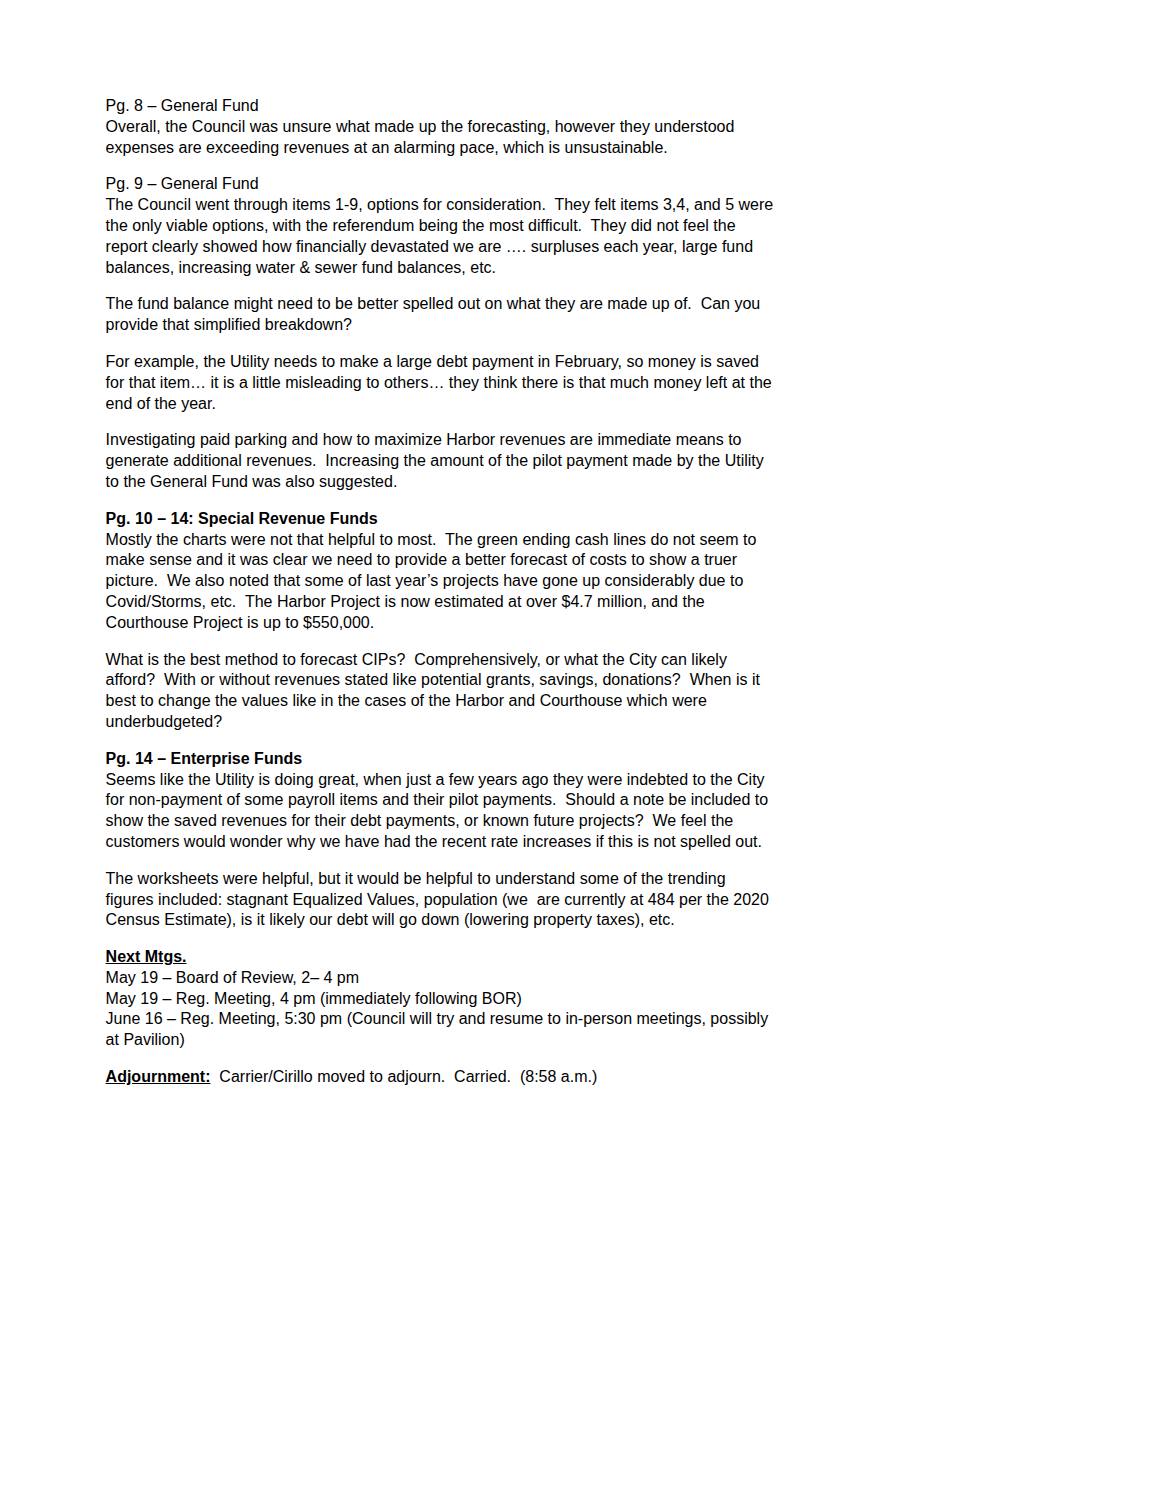Pg. 8 – General Fund
Overall, the Council was unsure what made up the forecasting, however they understood expenses are exceeding revenues at an alarming pace, which is unsustainable.
Pg. 9 – General Fund
The Council went through items 1-9, options for consideration. They felt items 3,4, and 5 were the only viable options, with the referendum being the most difficult. They did not feel the report clearly showed how financially devastated we are …. surpluses each year, large fund balances, increasing water & sewer fund balances, etc.
The fund balance might need to be better spelled out on what they are made up of. Can you provide that simplified breakdown?
For example, the Utility needs to make a large debt payment in February, so money is saved for that item… it is a little misleading to others… they think there is that much money left at the end of the year.
Investigating paid parking and how to maximize Harbor revenues are immediate means to generate additional revenues. Increasing the amount of the pilot payment made by the Utility to the General Fund was also suggested.
Pg. 10 – 14: Special Revenue Funds
Mostly the charts were not that helpful to most. The green ending cash lines do not seem to make sense and it was clear we need to provide a better forecast of costs to show a truer picture. We also noted that some of last year’s projects have gone up considerably due to Covid/Storms, etc. The Harbor Project is now estimated at over $4.7 million, and the Courthouse Project is up to $550,000.
What is the best method to forecast CIPs? Comprehensively, or what the City can likely afford? With or without revenues stated like potential grants, savings, donations? When is it best to change the values like in the cases of the Harbor and Courthouse which were underbudgeted?
Pg. 14 – Enterprise Funds
Seems like the Utility is doing great, when just a few years ago they were indebted to the City for non-payment of some payroll items and their pilot payments. Should a note be included to show the saved revenues for their debt payments, or known future projects? We feel the customers would wonder why we have had the recent rate increases if this is not spelled out.
The worksheets were helpful, but it would be helpful to understand some of the trending figures included: stagnant Equalized Values, population (we are currently at 484 per the 2020 Census Estimate), is it likely our debt will go down (lowering property taxes), etc.
Next Mtgs.
May 19 – Board of Review, 2– 4 pm
May 19 – Reg. Meeting, 4 pm (immediately following BOR)
June 16 – Reg. Meeting, 5:30 pm (Council will try and resume to in-person meetings, possibly at Pavilion)
Adjournment: Carrier/Cirillo moved to adjourn. Carried. (8:58 a.m.)